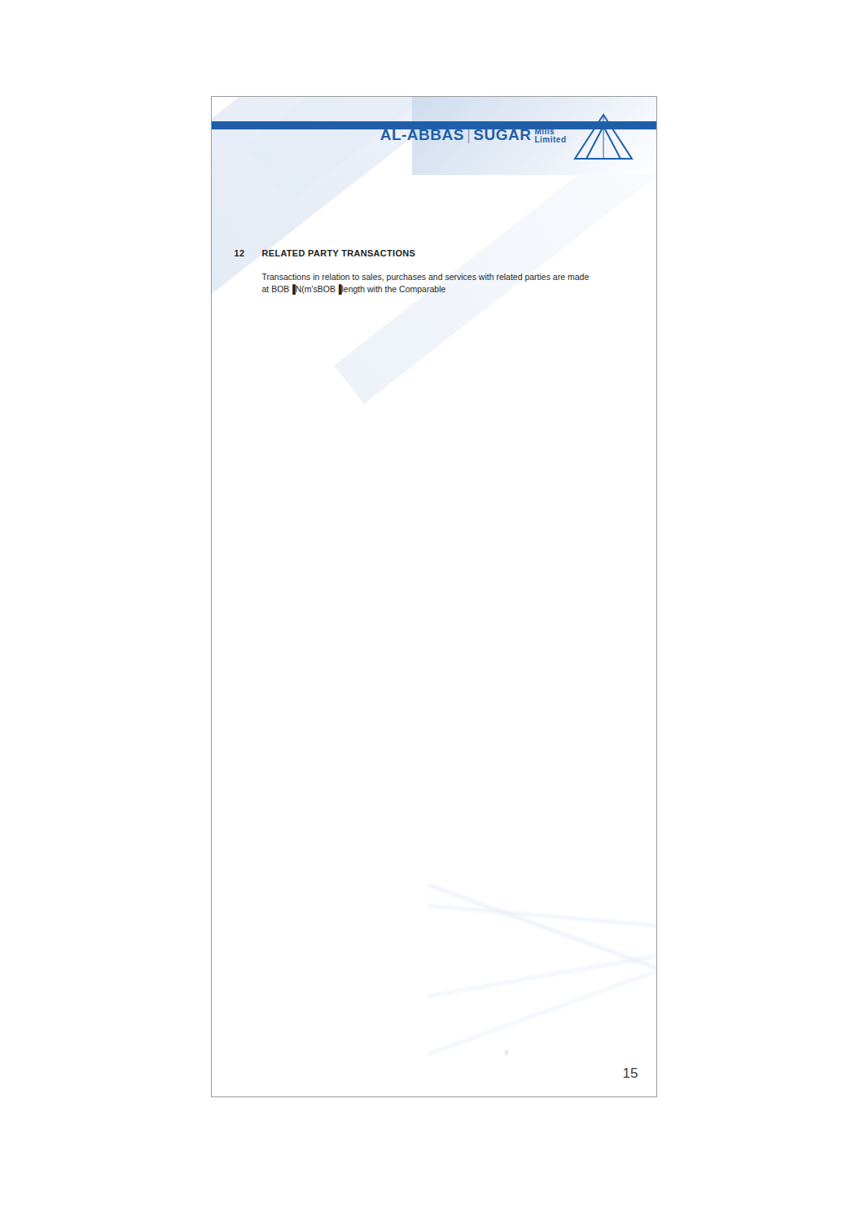AL-ABBAS|SUGARMills
Limited
12 RELATED PARTY TRANSACTIONS
Transactions in relation to sales, purchases and services with related parties are made at BOB▐N(m'sBOB▐length with the Comparable
15